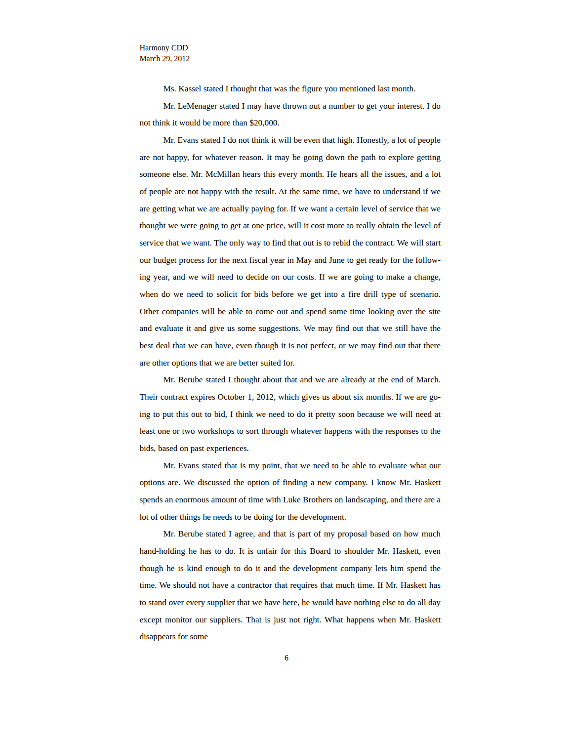Harmony CDD
March 29, 2012
Ms. Kassel stated I thought that was the figure you mentioned last month.
Mr. LeMenager stated I may have thrown out a number to get your interest. I do not think it would be more than $20,000.
Mr. Evans stated I do not think it will be even that high. Honestly, a lot of people are not happy, for whatever reason. It may be going down the path to explore getting someone else. Mr. McMillan hears this every month. He hears all the issues, and a lot of people are not happy with the result. At the same time, we have to understand if we are getting what we are actually paying for. If we want a certain level of service that we thought we were going to get at one price, will it cost more to really obtain the level of service that we want. The only way to find that out is to rebid the contract. We will start our budget process for the next fiscal year in May and June to get ready for the following year, and we will need to decide on our costs. If we are going to make a change, when do we need to solicit for bids before we get into a fire drill type of scenario. Other companies will be able to come out and spend some time looking over the site and evaluate it and give us some suggestions. We may find out that we still have the best deal that we can have, even though it is not perfect, or we may find out that there are other options that we are better suited for.
Mr. Berube stated I thought about that and we are already at the end of March. Their contract expires October 1, 2012, which gives us about six months. If we are going to put this out to bid, I think we need to do it pretty soon because we will need at least one or two workshops to sort through whatever happens with the responses to the bids, based on past experiences.
Mr. Evans stated that is my point, that we need to be able to evaluate what our options are. We discussed the option of finding a new company. I know Mr. Haskett spends an enormous amount of time with Luke Brothers on landscaping, and there are a lot of other things he needs to be doing for the development.
Mr. Berube stated I agree, and that is part of my proposal based on how much hand-holding he has to do. It is unfair for this Board to shoulder Mr. Haskett, even though he is kind enough to do it and the development company lets him spend the time. We should not have a contractor that requires that much time. If Mr. Haskett has to stand over every supplier that we have here, he would have nothing else to do all day except monitor our suppliers. That is just not right. What happens when Mr. Haskett disappears for some
6